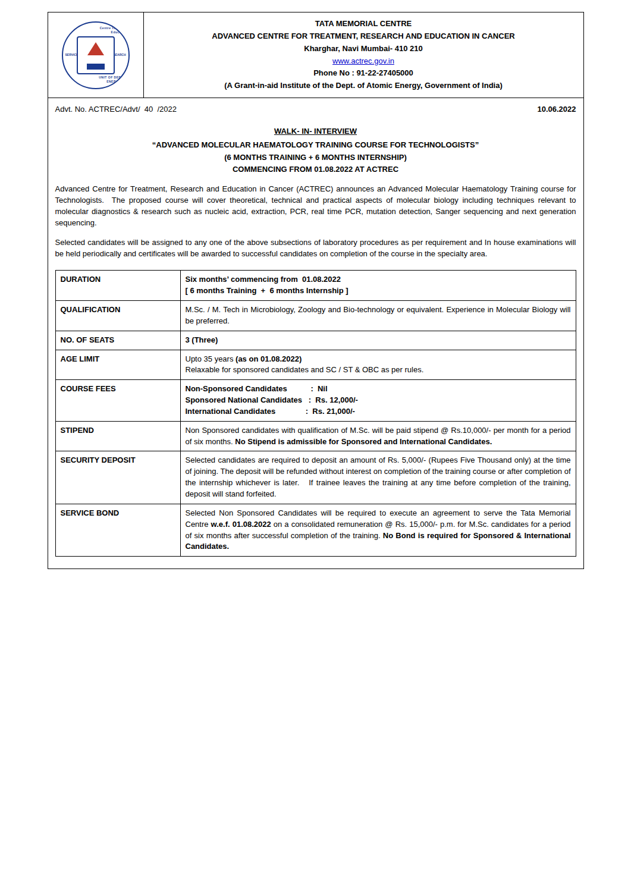Centre for Treatment, Research & Education in Cancer SERVICE RESEARCH UNIT OF DEPARTMENT OF ATOMIC ENERGY, GOVT. OF INDIA
TATA MEMORIAL CENTRE
ADVANCED CENTRE FOR TREATMENT, RESEARCH AND EDUCATION IN CANCER
Kharghar, Navi Mumbai- 410 210
www.actrec.gov.in
Phone No : 91-22-27405000
(A Grant-in-aid Institute of the Dept. of Atomic Energy, Government of India)
Advt. No. ACTREC/Advt/ 40 /2022
10.06.2022
WALK- IN- INTERVIEW
“ADVANCED MOLECULAR HAEMATOLOGY TRAINING COURSE FOR TECHNOLOGISTS”
(6 MONTHS TRAINING + 6 MONTHS INTERNSHIP)
COMMENCING FROM 01.08.2022 AT ACTREC
Advanced Centre for Treatment, Research and Education in Cancer (ACTREC) announces an Advanced Molecular Haematology Training course for Technologists. The proposed course will cover theoretical, technical and practical aspects of molecular biology including techniques relevant to molecular diagnostics & research such as nucleic acid, extraction, PCR, real time PCR, mutation detection, Sanger sequencing and next generation sequencing.
Selected candidates will be assigned to any one of the above subsections of laboratory procedures as per requirement and In house examinations will be held periodically and certificates will be awarded to successful candidates on completion of the course in the specialty area.
| DURATION | Six months’ commencing from 01.08.2022 [ 6 months Training + 6 months Internship ] |
| QUALIFICATION | M.Sc. / M. Tech in Microbiology, Zoology and Bio-technology or equivalent. Experience in Molecular Biology will be preferred. |
| NO. OF SEATS | 3 (Three) |
| AGE LIMIT | Upto 35 years (as on 01.08.2022) Relaxable for sponsored candidates and SC / ST & OBC as per rules. |
| COURSE FEES | Non-Sponsored Candidates : Nil Sponsored National Candidates : Rs. 12,000/- International Candidates : Rs. 21,000/- |
| STIPEND | Non Sponsored candidates with qualification of M.Sc. will be paid stipend @ Rs.10,000/- per month for a period of six months. No Stipend is admissible for Sponsored and International Candidates. |
| SECURITY DEPOSIT | Selected candidates are required to deposit an amount of Rs. 5,000/- (Rupees Five Thousand only) at the time of joining. The deposit will be refunded without interest on completion of the training course or after completion of the internship whichever is later. If trainee leaves the training at any time before completion of the training, deposit will stand forfeited. |
| SERVICE BOND | Selected Non Sponsored Candidates will be required to execute an agreement to serve the Tata Memorial Centre w.e.f. 01.08.2022 on a consolidated remuneration @ Rs. 15,000/- p.m. for M.Sc. candidates for a period of six months after successful completion of the training. No Bond is required for Sponsored & International Candidates. |